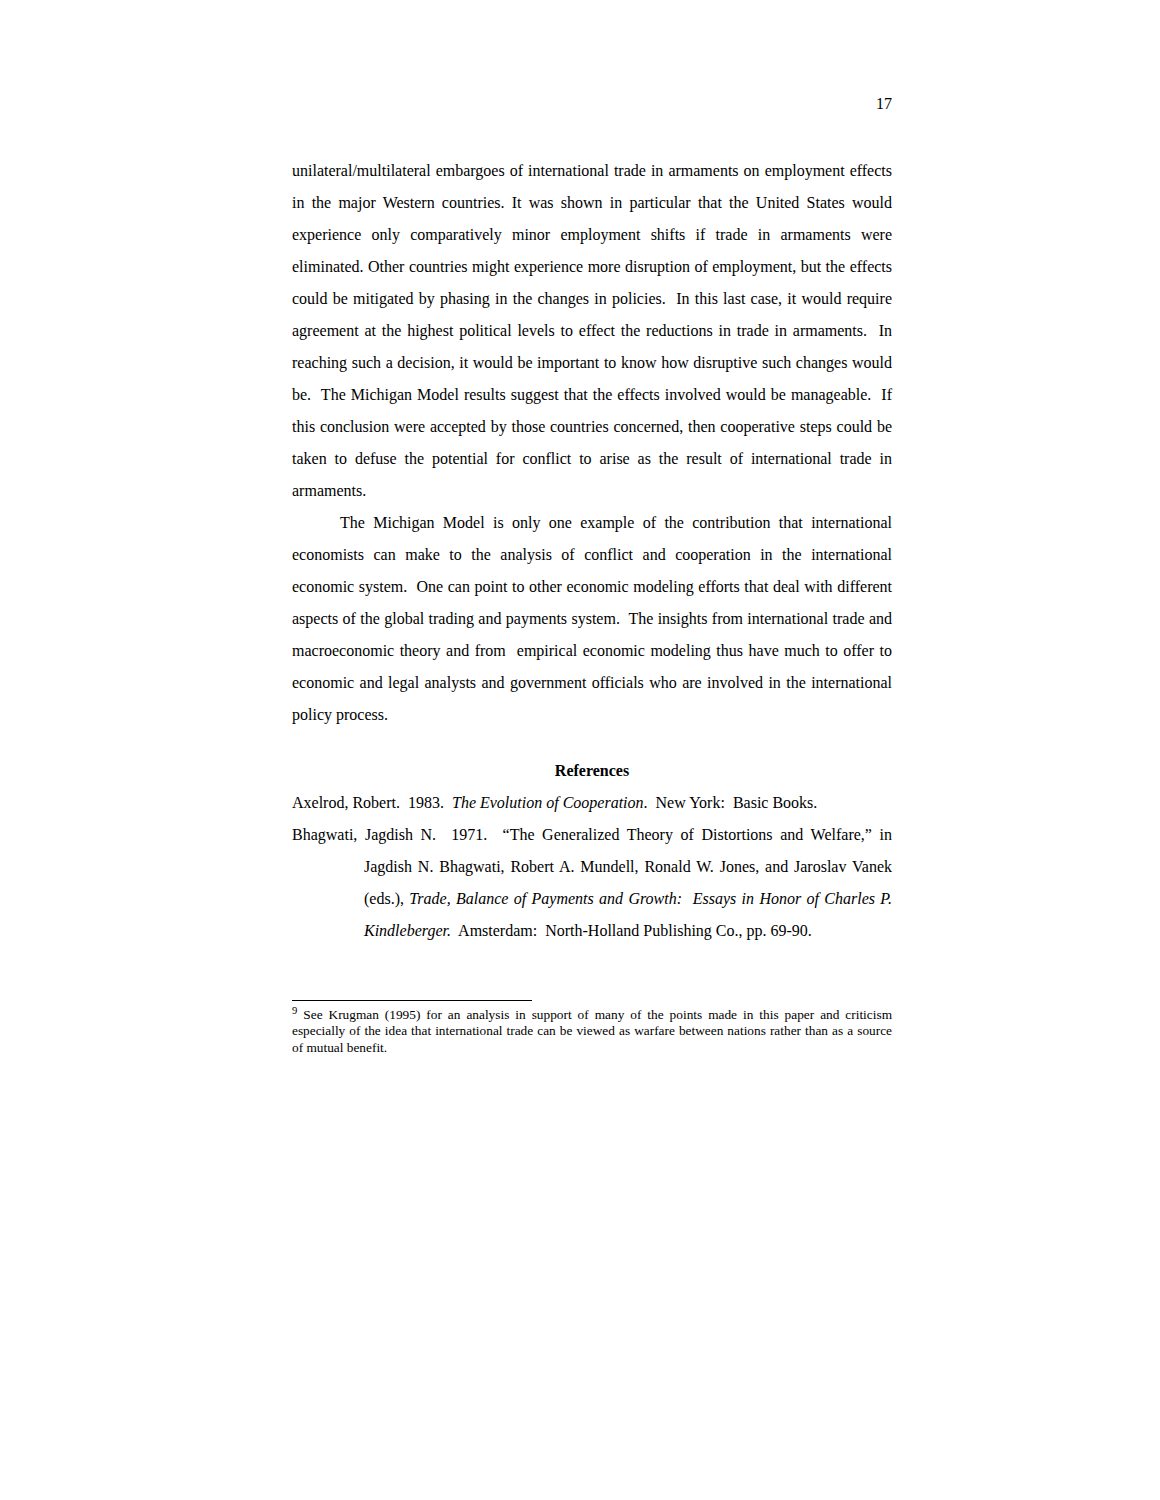17
unilateral/multilateral embargoes of international trade in armaments on employment effects in the major Western countries. It was shown in particular that the United States would experience only comparatively minor employment shifts if trade in armaments were eliminated. Other countries might experience more disruption of employment, but the effects could be mitigated by phasing in the changes in policies. In this last case, it would require agreement at the highest political levels to effect the reductions in trade in armaments. In reaching such a decision, it would be important to know how disruptive such changes would be. The Michigan Model results suggest that the effects involved would be manageable. If this conclusion were accepted by those countries concerned, then cooperative steps could be taken to defuse the potential for conflict to arise as the result of international trade in armaments.
The Michigan Model is only one example of the contribution that international economists can make to the analysis of conflict and cooperation in the international economic system. One can point to other economic modeling efforts that deal with different aspects of the global trading and payments system. The insights from international trade and macroeconomic theory and from empirical economic modeling thus have much to offer to economic and legal analysts and government officials who are involved in the international policy process.
References
Axelrod, Robert. 1983. The Evolution of Cooperation. New York: Basic Books.
Bhagwati, Jagdish N. 1971. “The Generalized Theory of Distortions and Welfare,” in Jagdish N. Bhagwati, Robert A. Mundell, Ronald W. Jones, and Jaroslav Vanek (eds.), Trade, Balance of Payments and Growth: Essays in Honor of Charles P. Kindleberger. Amsterdam: North-Holland Publishing Co., pp. 69-90.
9 See Krugman (1995) for an analysis in support of many of the points made in this paper and criticism especially of the idea that international trade can be viewed as warfare between nations rather than as a source of mutual benefit.